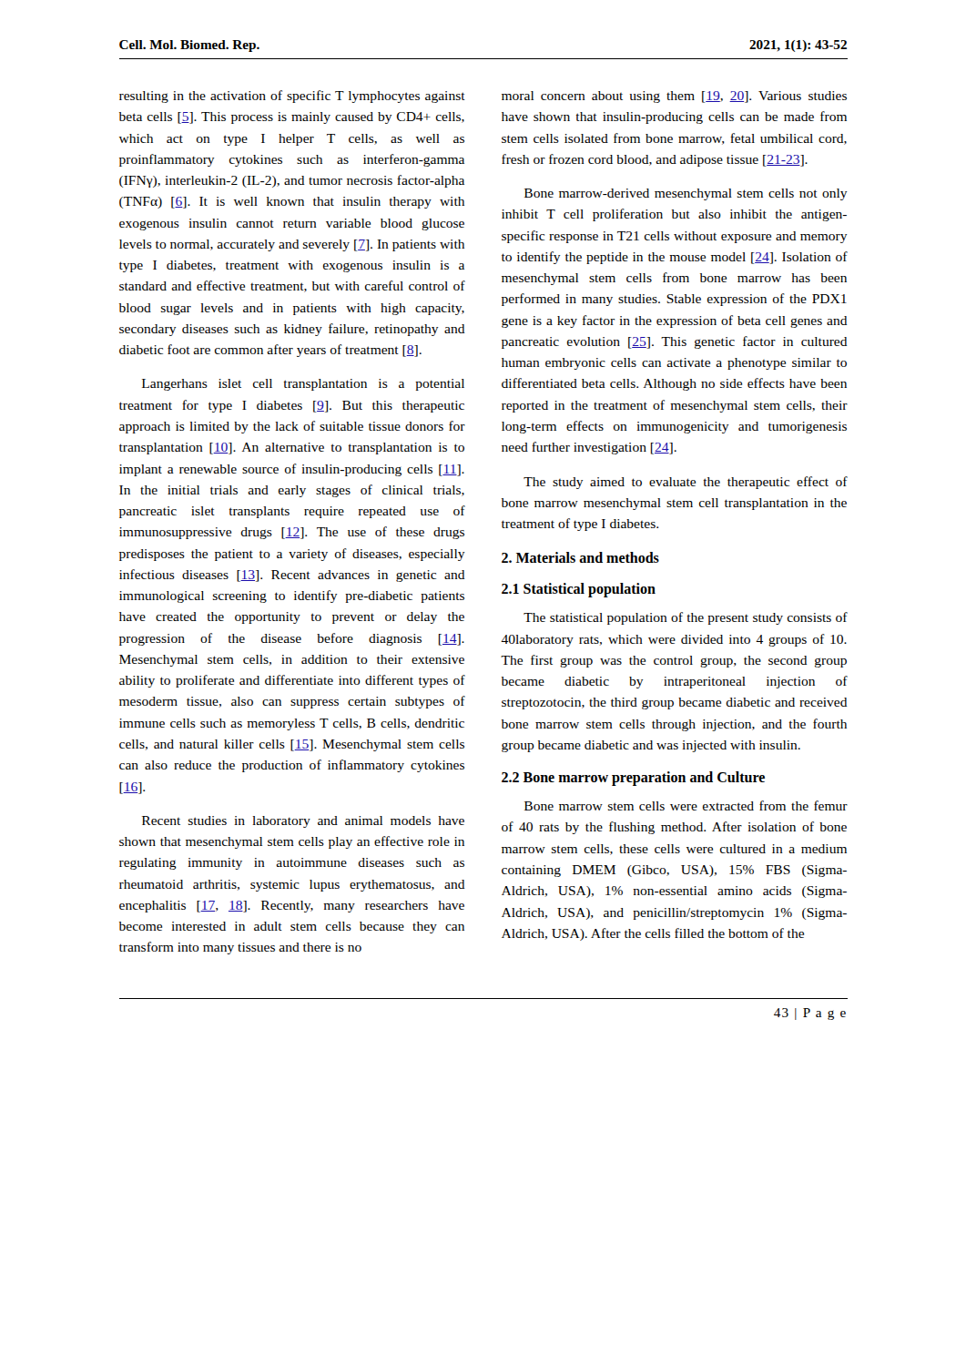Cell. Mol. Biomed. Rep. 2021, 1(1): 43-52
resulting in the activation of specific T lymphocytes against beta cells [5]. This process is mainly caused by CD4+ cells, which act on type I helper T cells, as well as proinflammatory cytokines such as interferon-gamma (IFNγ), interleukin-2 (IL-2), and tumor necrosis factor-alpha (TNFα) [6]. It is well known that insulin therapy with exogenous insulin cannot return variable blood glucose levels to normal, accurately and severely [7]. In patients with type I diabetes, treatment with exogenous insulin is a standard and effective treatment, but with careful control of blood sugar levels and in patients with high capacity, secondary diseases such as kidney failure, retinopathy and diabetic foot are common after years of treatment [8].
Langerhans islet cell transplantation is a potential treatment for type I diabetes [9]. But this therapeutic approach is limited by the lack of suitable tissue donors for transplantation [10]. An alternative to transplantation is to implant a renewable source of insulin-producing cells [11]. In the initial trials and early stages of clinical trials, pancreatic islet transplants require repeated use of immunosuppressive drugs [12]. The use of these drugs predisposes the patient to a variety of diseases, especially infectious diseases [13]. Recent advances in genetic and immunological screening to identify pre-diabetic patients have created the opportunity to prevent or delay the progression of the disease before diagnosis [14]. Mesenchymal stem cells, in addition to their extensive ability to proliferate and differentiate into different types of mesoderm tissue, also can suppress certain subtypes of immune cells such as memoryless T cells, B cells, dendritic cells, and natural killer cells [15]. Mesenchymal stem cells can also reduce the production of inflammatory cytokines [16].
Recent studies in laboratory and animal models have shown that mesenchymal stem cells play an effective role in regulating immunity in autoimmune diseases such as rheumatoid arthritis, systemic lupus erythematosus, and encephalitis [17, 18]. Recently, many researchers have become interested in adult stem cells because they can transform into many tissues and there is no
moral concern about using them [19, 20]. Various studies have shown that insulin-producing cells can be made from stem cells isolated from bone marrow, fetal umbilical cord, fresh or frozen cord blood, and adipose tissue [21-23].
Bone marrow-derived mesenchymal stem cells not only inhibit T cell proliferation but also inhibit the antigen-specific response in T21 cells without exposure and memory to identify the peptide in the mouse model [24]. Isolation of mesenchymal stem cells from bone marrow has been performed in many studies. Stable expression of the PDX1 gene is a key factor in the expression of beta cell genes and pancreatic evolution [25]. This genetic factor in cultured human embryonic cells can activate a phenotype similar to differentiated beta cells. Although no side effects have been reported in the treatment of mesenchymal stem cells, their long-term effects on immunogenicity and tumorigenesis need further investigation [24].
The study aimed to evaluate the therapeutic effect of bone marrow mesenchymal stem cell transplantation in the treatment of type I diabetes.
2. Materials and methods
2.1 Statistical population
The statistical population of the present study consists of 40laboratory rats, which were divided into 4 groups of 10. The first group was the control group, the second group became diabetic by intraperitoneal injection of streptozotocin, the third group became diabetic and received bone marrow stem cells through injection, and the fourth group became diabetic and was injected with insulin.
2.2 Bone marrow preparation and Culture
Bone marrow stem cells were extracted from the femur of 40 rats by the flushing method. After isolation of bone marrow stem cells, these cells were cultured in a medium containing DMEM (Gibco, USA), 15% FBS (Sigma-Aldrich, USA), 1% non-essential amino acids (Sigma-Aldrich, USA), and penicillin/streptomycin 1% (Sigma-Aldrich, USA). After the cells filled the bottom of the
43 | P a g e